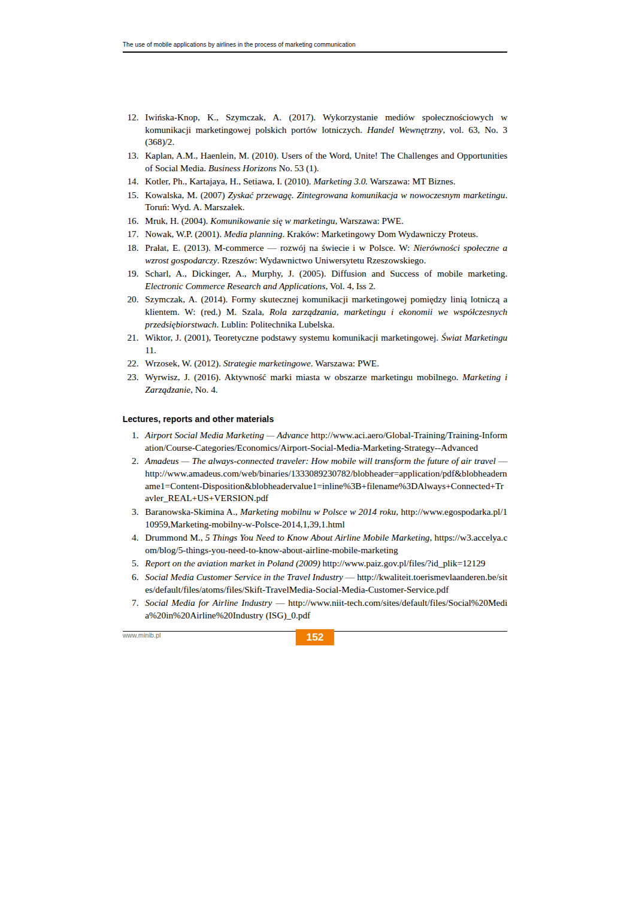The use of mobile applications by airlines in the process of marketing communication
12. Iwińska-Knop, K., Szymczak, A. (2017). Wykorzystanie mediów społecznościowych w komunikacji marketingowej polskich portów lotniczych. Handel Wewnętrzny, vol. 63, No. 3 (368)/2.
13. Kaplan, A.M., Haenlein, M. (2010). Users of the Word, Unite! The Challenges and Opportunities of Social Media. Business Horizons No. 53 (1).
14. Kotler, Ph., Kartajaya, H., Setiawa, I. (2010). Marketing 3.0. Warszawa: MT Biznes.
15. Kowalska, M. (2007) Zyskać przewagę. Zintegrowana komunikacja w nowoczesnym marketingu. Toruń: Wyd. A. Marszałek.
16. Mruk, H. (2004). Komunikowanie się w marketingu, Warszawa: PWE.
17. Nowak, W.P. (2001). Media planning. Kraków: Marketingowy Dom Wydawniczy Proteus.
18. Prałat, E. (2013). M-commerce — rozwój na świecie i w Polsce. W: Nierówności społeczne a wzrost gospodarczy. Rzeszów: Wydawnictwo Uniwersytetu Rzeszowskiego.
19. Scharl, A., Dickinger, A., Murphy, J. (2005). Diffusion and Success of mobile marketing. Electronic Commerce Research and Applications, Vol. 4, Iss 2.
20. Szymczak, A. (2014). Formy skutecznej komunikacji marketingowej pomiędzy linią lotniczą a klientem. W: (red.) M. Szala, Rola zarządzania, marketingu i ekonomii we współczesnych przedsiębiorstwach. Lublin: Politechnika Lubelska.
21. Wiktor, J. (2001), Teoretyczne podstawy systemu komunikacji marketingowej. Świat Marketingu 11.
22. Wrzosek, W. (2012). Strategie marketingowe. Warszawa: PWE.
23. Wyrwisz, J. (2016). Aktywność marki miasta w obszarze marketingu mobilnego. Marketing i Zarządzanie, No. 4.
Lectures, reports and other materials
1. Airport Social Media Marketing — Advance http://www.aci.aero/Global-Training/Training-Information/Course-Categories/Economics/Airport-Social-Media-Marketing-Strategy--Advanced
2. Amadeus — The always-connected traveler: How mobile will transform the future of air travel — http://www.amadeus.com/web/binaries/1333089230782/blobheader=application/pdf&blobheadername1=Content-Disposition&blobheadervalue1=inline%3B+filename%3DAlways+Connected+Travler_REAL+US+VERSION.pdf
3. Baranowska-Skimina A., Marketing mobilnu w Polsce w 2014 roku, http://www.egospodarka.pl/110959,Marketing-mobilny-w-Polsce-2014,1,39,1.html
4. Drummond M., 5 Things You Need to Know About Airline Mobile Marketing, https://w3.accelya.com/blog/5-things-you-need-to-know-about-airline-mobile-marketing
5. Report on the aviation market in Poland (2009) http://www.paiz.gov.pl/files/?id_plik=12129
6. Social Media Customer Service in the Travel Industry — http://kwaliteit.toerismevlaanderen.be/sites/default/files/atoms/files/Skift-TravelMedia-Social-Media-Customer-Service.pdf
7. Social Media for Airline Industry — http://www.niit-tech.com/sites/default/files/Social%20Media%20in%20Airline%20Industry (ISG)_0.pdf
www.minib.pl
152